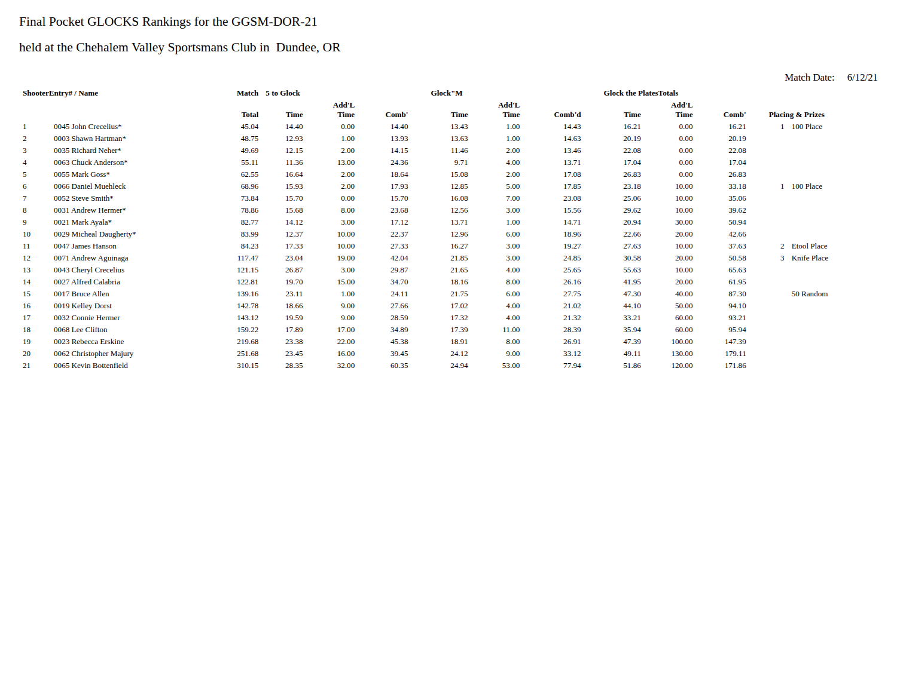Final Pocket GLOCKS Rankings for the GGSM-DOR-21
held at the Chehalem Valley Sportsmans Club in Dundee, OR
Match Date: 6/12/21
| ShooterEntry# / Name | Match | 5 to Glock | | Glock"M | | Glock the PlatesTotals | | |
| --- | --- | --- | --- | --- | --- | --- | --- | --- |
| | | Total | Time | Add'L Time | Comb' | | Time | Add'L Time | Comb'd | | Time | Add'L Time | Comb' | | Placing & Prizes |
| 1 | 0045 John Crecelius* | 45.04 | 14.40 | 0.00 | 14.40 | | 13.43 | 1.00 | 14.43 | | 16.21 | 0.00 | 16.21 | | 1 | 100 Place |
| 2 | 0003 Shawn Hartman* | 48.75 | 12.93 | 1.00 | 13.93 | | 13.63 | 1.00 | 14.63 | | 20.19 | 0.00 | 20.19 | | | |
| 3 | 0035 Richard Neher* | 49.69 | 12.15 | 2.00 | 14.15 | | 11.46 | 2.00 | 13.46 | | 22.08 | 0.00 | 22.08 | | | |
| 4 | 0063 Chuck Anderson* | 55.11 | 11.36 | 13.00 | 24.36 | | 9.71 | 4.00 | 13.71 | | 17.04 | 0.00 | 17.04 | | | |
| 5 | 0055 Mark Goss* | 62.55 | 16.64 | 2.00 | 18.64 | | 15.08 | 2.00 | 17.08 | | 26.83 | 0.00 | 26.83 | | | |
| 6 | 0066 Daniel Muehleck | 68.96 | 15.93 | 2.00 | 17.93 | | 12.85 | 5.00 | 17.85 | | 23.18 | 10.00 | 33.18 | | 1 | 100 Place |
| 7 | 0052 Steve Smith* | 73.84 | 15.70 | 0.00 | 15.70 | | 16.08 | 7.00 | 23.08 | | 25.06 | 10.00 | 35.06 | | | |
| 8 | 0031 Andrew Hermer* | 78.86 | 15.68 | 8.00 | 23.68 | | 12.56 | 3.00 | 15.56 | | 29.62 | 10.00 | 39.62 | | | |
| 9 | 0021 Mark Ayala* | 82.77 | 14.12 | 3.00 | 17.12 | | 13.71 | 1.00 | 14.71 | | 20.94 | 30.00 | 50.94 | | | |
| 10 | 0029 Micheal Daugherty* | 83.99 | 12.37 | 10.00 | 22.37 | | 12.96 | 6.00 | 18.96 | | 22.66 | 20.00 | 42.66 | | | |
| 11 | 0047 James Hanson | 84.23 | 17.33 | 10.00 | 27.33 | | 16.27 | 3.00 | 19.27 | | 27.63 | 10.00 | 37.63 | | 2 | Etool Place |
| 12 | 0071 Andrew Aguinaga | 117.47 | 23.04 | 19.00 | 42.04 | | 21.85 | 3.00 | 24.85 | | 30.58 | 20.00 | 50.58 | | 3 | Knife Place |
| 13 | 0043 Cheryl Crecelius | 121.15 | 26.87 | 3.00 | 29.87 | | 21.65 | 4.00 | 25.65 | | 55.63 | 10.00 | 65.63 | | | |
| 14 | 0027 Alfred Calabria | 122.81 | 19.70 | 15.00 | 34.70 | | 18.16 | 8.00 | 26.16 | | 41.95 | 20.00 | 61.95 | | | |
| 15 | 0017 Bruce Allen | 139.16 | 23.11 | 1.00 | 24.11 | | 21.75 | 6.00 | 27.75 | | 47.30 | 40.00 | 87.30 | | | 50 Random |
| 16 | 0019 Kelley Dorst | 142.78 | 18.66 | 9.00 | 27.66 | | 17.02 | 4.00 | 21.02 | | 44.10 | 50.00 | 94.10 | | | |
| 17 | 0032 Connie Hermer | 143.12 | 19.59 | 9.00 | 28.59 | | 17.32 | 4.00 | 21.32 | | 33.21 | 60.00 | 93.21 | | | |
| 18 | 0068 Lee Clifton | 159.22 | 17.89 | 17.00 | 34.89 | | 17.39 | 11.00 | 28.39 | | 35.94 | 60.00 | 95.94 | | | |
| 19 | 0023 Rebecca Erskine | 219.68 | 23.38 | 22.00 | 45.38 | | 18.91 | 8.00 | 26.91 | | 47.39 | 100.00 | 147.39 | | | |
| 20 | 0062 Christopher Majury | 251.68 | 23.45 | 16.00 | 39.45 | | 24.12 | 9.00 | 33.12 | | 49.11 | 130.00 | 179.11 | | | |
| 21 | 0065 Kevin Bottenfield | 310.15 | 28.35 | 32.00 | 60.35 | | 24.94 | 53.00 | 77.94 | | 51.86 | 120.00 | 171.86 | | | |